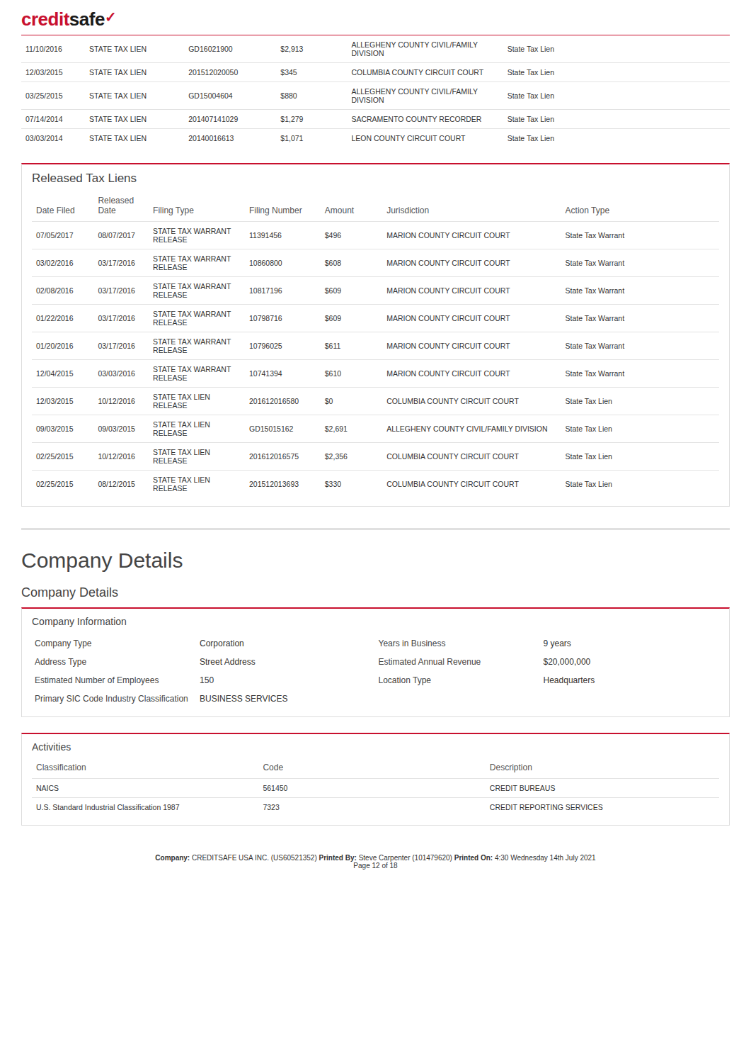credit safe✓
| 11/10/2016 | STATE TAX LIEN | GD16021900 | $2,913 | ALLEGHENY COUNTY CIVIL/FAMILY DIVISION | State Tax Lien |
| 12/03/2015 | STATE TAX LIEN | 201512020050 | $345 | COLUMBIA COUNTY CIRCUIT COURT | State Tax Lien |
| 03/25/2015 | STATE TAX LIEN | GD15004604 | $880 | ALLEGHENY COUNTY CIVIL/FAMILY DIVISION | State Tax Lien |
| 07/14/2014 | STATE TAX LIEN | 201407141029 | $1,279 | SACRAMENTO COUNTY RECORDER | State Tax Lien |
| 03/03/2014 | STATE TAX LIEN | 20140016613 | $1,071 | LEON COUNTY CIRCUIT COURT | State Tax Lien |
Released Tax Liens
| Date Filed | Released Date | Filing Type | Filing Number | Amount | Jurisdiction | Action Type |
| --- | --- | --- | --- | --- | --- | --- |
| 07/05/2017 | 08/07/2017 | STATE TAX WARRANT RELEASE | 11391456 | $496 | MARION COUNTY CIRCUIT COURT | State Tax Warrant |
| 03/02/2016 | 03/17/2016 | STATE TAX WARRANT RELEASE | 10860800 | $608 | MARION COUNTY CIRCUIT COURT | State Tax Warrant |
| 02/08/2016 | 03/17/2016 | STATE TAX WARRANT RELEASE | 10817196 | $609 | MARION COUNTY CIRCUIT COURT | State Tax Warrant |
| 01/22/2016 | 03/17/2016 | STATE TAX WARRANT RELEASE | 10798716 | $609 | MARION COUNTY CIRCUIT COURT | State Tax Warrant |
| 01/20/2016 | 03/17/2016 | STATE TAX WARRANT RELEASE | 10796025 | $611 | MARION COUNTY CIRCUIT COURT | State Tax Warrant |
| 12/04/2015 | 03/03/2016 | STATE TAX WARRANT RELEASE | 10741394 | $610 | MARION COUNTY CIRCUIT COURT | State Tax Warrant |
| 12/03/2015 | 10/12/2016 | STATE TAX LIEN RELEASE | 201612016580 | $0 | COLUMBIA COUNTY CIRCUIT COURT | State Tax Lien |
| 09/03/2015 | 09/03/2015 | STATE TAX LIEN RELEASE | GD15015162 | $2,691 | ALLEGHENY COUNTY CIVIL/FAMILY DIVISION | State Tax Lien |
| 02/25/2015 | 10/12/2016 | STATE TAX LIEN RELEASE | 201612016575 | $2,356 | COLUMBIA COUNTY CIRCUIT COURT | State Tax Lien |
| 02/25/2015 | 08/12/2015 | STATE TAX LIEN RELEASE | 201512013693 | $330 | COLUMBIA COUNTY CIRCUIT COURT | State Tax Lien |
Company Details
Company Details
Company Information
| Company Type | Corporation | Years in Business | 9 years |
| Address Type | Street Address | Estimated Annual Revenue | $20,000,000 |
| Estimated Number of Employees | 150 | Location Type | Headquarters |
| Primary SIC Code Industry Classification | BUSINESS SERVICES | | |
Activities
| Classification | Code | Description |
| --- | --- | --- |
| NAICS | 561450 | CREDIT BUREAUS |
| U.S. Standard Industrial Classification 1987 | 7323 | CREDIT REPORTING SERVICES |
Company: CREDITSAFE USA INC. (US60521352) Printed By: Steve Carpenter (101479620) Printed On: 4:30 Wednesday 14th July 2021
Page 12 of 18